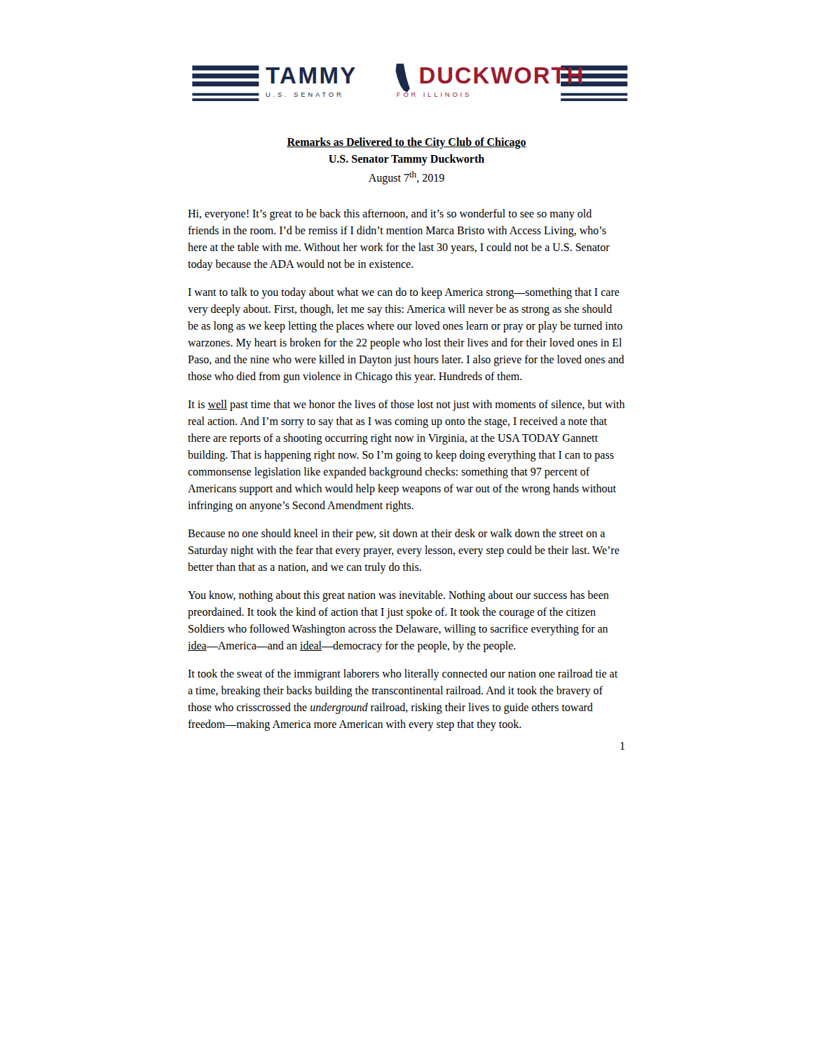TAMMY DUCKWORTH U.S. SENATOR FOR ILLINOIS
Remarks as Delivered to the City Club of Chicago
U.S. Senator Tammy Duckworth
August 7th, 2019
Hi, everyone! It’s great to be back this afternoon, and it’s so wonderful to see so many old friends in the room. I’d be remiss if I didn’t mention Marca Bristo with Access Living, who’s here at the table with me. Without her work for the last 30 years, I could not be a U.S. Senator today because the ADA would not be in existence.
I want to talk to you today about what we can do to keep America strong—something that I care very deeply about. First, though, let me say this: America will never be as strong as she should be as long as we keep letting the places where our loved ones learn or pray or play be turned into warzones. My heart is broken for the 22 people who lost their lives and for their loved ones in El Paso, and the nine who were killed in Dayton just hours later. I also grieve for the loved ones and those who died from gun violence in Chicago this year. Hundreds of them.
It is well past time that we honor the lives of those lost not just with moments of silence, but with real action. And I’m sorry to say that as I was coming up onto the stage, I received a note that there are reports of a shooting occurring right now in Virginia, at the USA TODAY Gannett building. That is happening right now. So I’m going to keep doing everything that I can to pass commonsense legislation like expanded background checks: something that 97 percent of Americans support and which would help keep weapons of war out of the wrong hands without infringing on anyone’s Second Amendment rights.
Because no one should kneel in their pew, sit down at their desk or walk down the street on a Saturday night with the fear that every prayer, every lesson, every step could be their last. We’re better than that as a nation, and we can truly do this.
You know, nothing about this great nation was inevitable. Nothing about our success has been preordained. It took the kind of action that I just spoke of. It took the courage of the citizen Soldiers who followed Washington across the Delaware, willing to sacrifice everything for an idea—America—and an ideal—democracy for the people, by the people.
It took the sweat of the immigrant laborers who literally connected our nation one railroad tie at a time, breaking their backs building the transcontinental railroad. And it took the bravery of those who crisscrossed the underground railroad, risking their lives to guide others toward freedom—making America more American with every step that they took.
1